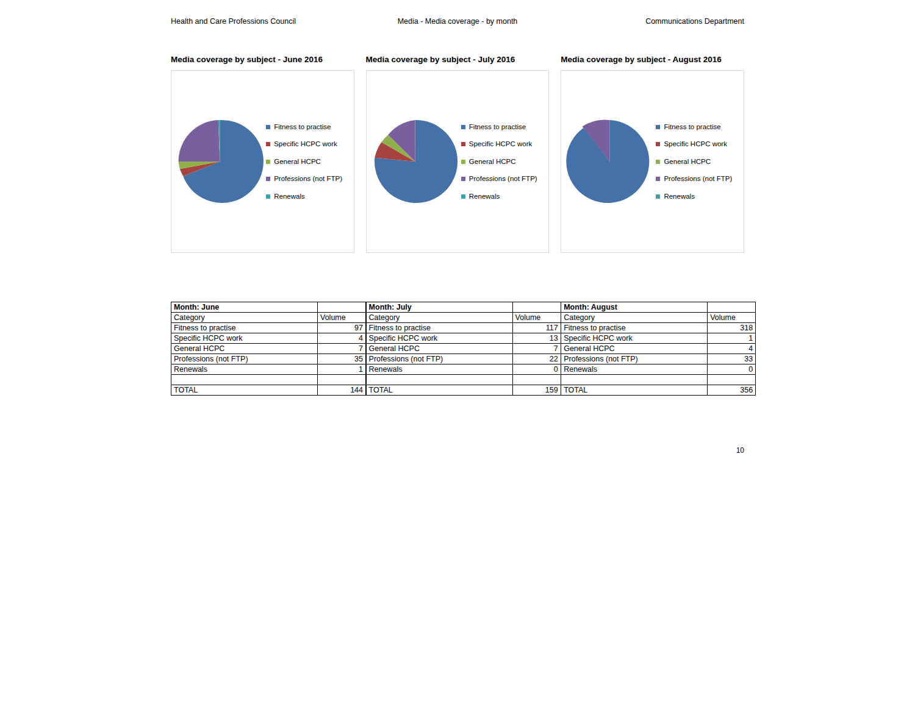Health and Care Professions Council
Media - Media coverage - by month
Communications Department
Media coverage by subject - June 2016
Fitness to practise
Specific HCPC work
General HCPC
Professions (not FTP)
Renewals
Media coverage by subject - July 2016
Fitness to practise
Specific HCPC work
General HCPC
Professions (not FTP)
Renewals
Media coverage by subject - August 2016
Fitness to practise
Specific HCPC work
General HCPC
Professions (not FTP)
Renewals
| Month: June | |
| Category | Volume |
| Fitness to practise | 97 |
| Specific HCPC work | 4 |
| General HCPC | 7 |
| Professions (not FTP) | 35 |
| Renewals | 1 |
| TOTAL | 144 |
| Month: July | |
| Category | Volume |
| Fitness to practise | 117 |
| Specific HCPC work | 13 |
| General HCPC | 7 |
| Professions (not FTP) | 22 |
| Renewals | 0 |
| TOTAL | 159 |
| Month: August | |
| Category | Volume |
| Fitness to practise | 318 |
| Specific HCPC work | 1 |
| General HCPC | 4 |
| Professions (not FTP) | 33 |
| Renewals | 0 |
| TOTAL | 356 |
10